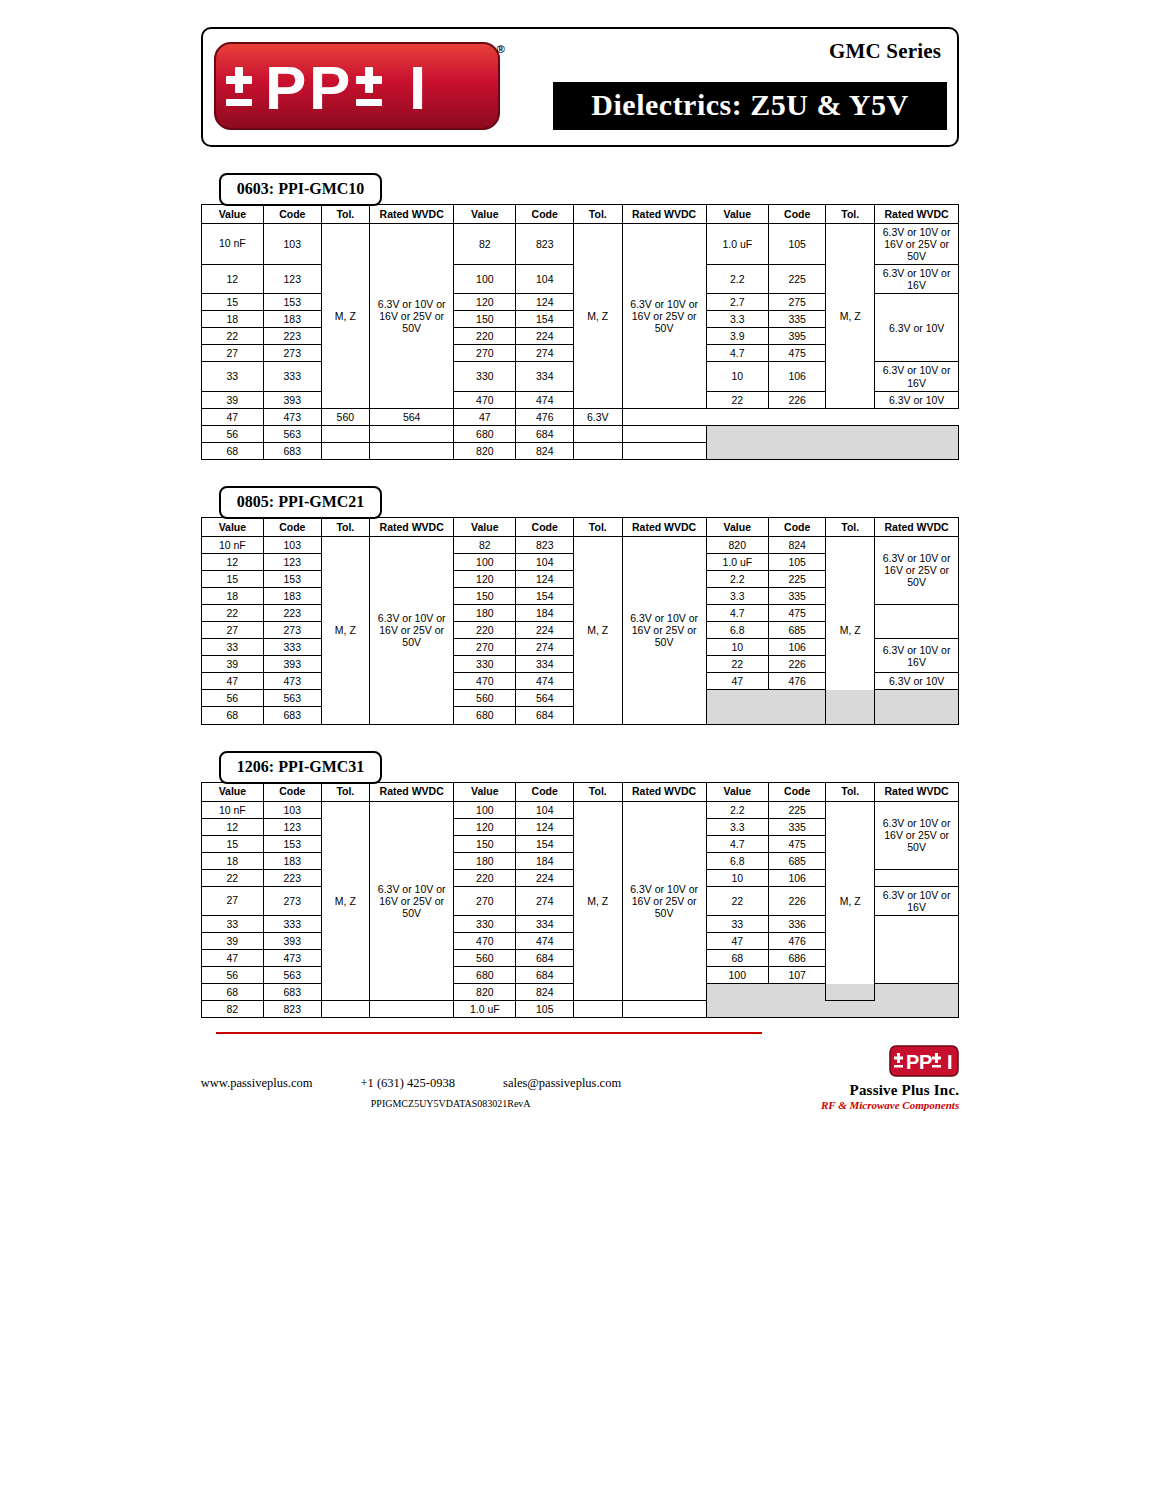P P I ®
GMC Series
Dielectrics: Z5U & Y5V
0603: PPI-GMC10
| Value | Code | Tol. | Rated WVDC | Value | Code | Tol. | Rated WVDC | Value | Code | Tol. | Rated WVDC |
| --- | --- | --- | --- | --- | --- | --- | --- | --- | --- | --- | --- |
| 10 nF | 103 | M, Z | 6.3V or 10V or 16V or 25V or 50V | 82 | 823 | M, Z | 6.3V or 10V or 16V or 25V or 50V | 1.0 uF | 105 | M, Z | 6.3V or 10V or 16V or 25V or 50V |
| 12 | 123 | 100 | 104 | 2.2 | 225 | 6.3V or 10V or 16V |
| 15 | 153 | 120 | 124 | 2.7 | 275 | 6.3V or 10V |
| 18 | 183 | 150 | 154 | 3.3 | 335 |
| 22 | 223 | 220 | 224 | 3.9 | 395 |
| 27 | 273 | 270 | 274 | 4.7 | 475 |
| 33 | 333 | 330 | 334 | 10 | 106 | 6.3V or 10V or 16V |
| 39 | 393 | 470 | 474 | 22 | 226 | 6.3V or 10V |
| 47 | 473 | 560 | 564 | 47 | 476 | 6.3V |
| 56 | 563 | | | 680 | 684 | | | |
| 68 | 683 | | | 820 | 824 | | |
0805: PPI-GMC21
| Value | Code | Tol. | Rated WVDC | Value | Code | Tol. | Rated WVDC | Value | Code | Tol. | Rated WVDC |
| --- | --- | --- | --- | --- | --- | --- | --- | --- | --- | --- | --- |
| 10 nF | 103 | M, Z | 6.3V or 10V or 16V or 25V or 50V | 82 | 823 | M, Z | 6.3V or 10V or 16V or 25V or 50V | 820 | 824 | M, Z | 6.3V or 10V or 16V or 25V or 50V |
| 12 | 123 | 100 | 104 | 1.0 uF | 105 |
| 15 | 153 | 120 | 124 | 2.2 | 225 |
| 18 | 183 | 150 | 154 | 3.3 | 335 |
| 22 | 223 | 180 | 184 | 4.7 | 475 | |
| 27 | 273 | 220 | 224 | 6.8 | 685 |
| 33 | 333 | 270 | 274 | 10 | 106 | 6.3V or 10V or 16V |
| 39 | 393 | 330 | 334 | 22 | 226 |
| 47 | 473 | 470 | 474 | 47 | 476 | 6.3V or 10V |
| 56 | 563 | 560 | 564 | |
| 68 | 683 | 680 | 684 |
1206: PPI-GMC31
| Value | Code | Tol. | Rated WVDC | Value | Code | Tol. | Rated WVDC | Value | Code | Tol. | Rated WVDC |
| --- | --- | --- | --- | --- | --- | --- | --- | --- | --- | --- | --- |
| 10 nF | 103 | M, Z | 6.3V or 10V or 16V or 25V or 50V | 100 | 104 | M, Z | 6.3V or 10V or 16V or 25V or 50V | 2.2 | 225 | M, Z | 6.3V or 10V or 16V or 25V or 50V |
| 12 | 123 | 120 | 124 | 3.3 | 335 |
| 15 | 153 | 150 | 154 | 4.7 | 475 |
| 18 | 183 | 180 | 184 | 6.8 | 685 |
| 22 | 223 | 220 | 224 | 10 | 106 | |
| 27 | 273 | 270 | 274 | 22 | 226 |
| 6.3V or 10V or 16V |
| 33 | 333 | 330 | 334 | 33 | 336 | |
| 39 | 393 | 470 | 474 | 47 | 476 |
| 47 | 473 | 560 | 684 | 68 | 686 |
| 56 | 563 | 680 | 684 | 100 | 107 |
| 68 | 683 | 820 | 824 | |
| 82 | 823 | | | 1.0 uF | 105 | | |
www.passiveplus.com +1 (631) 425-0938 sales@passiveplus.com
PPIGMCZ5UY5VDATAS083021RevA
P P I
Passive Plus Inc.
RF & Microwave Components